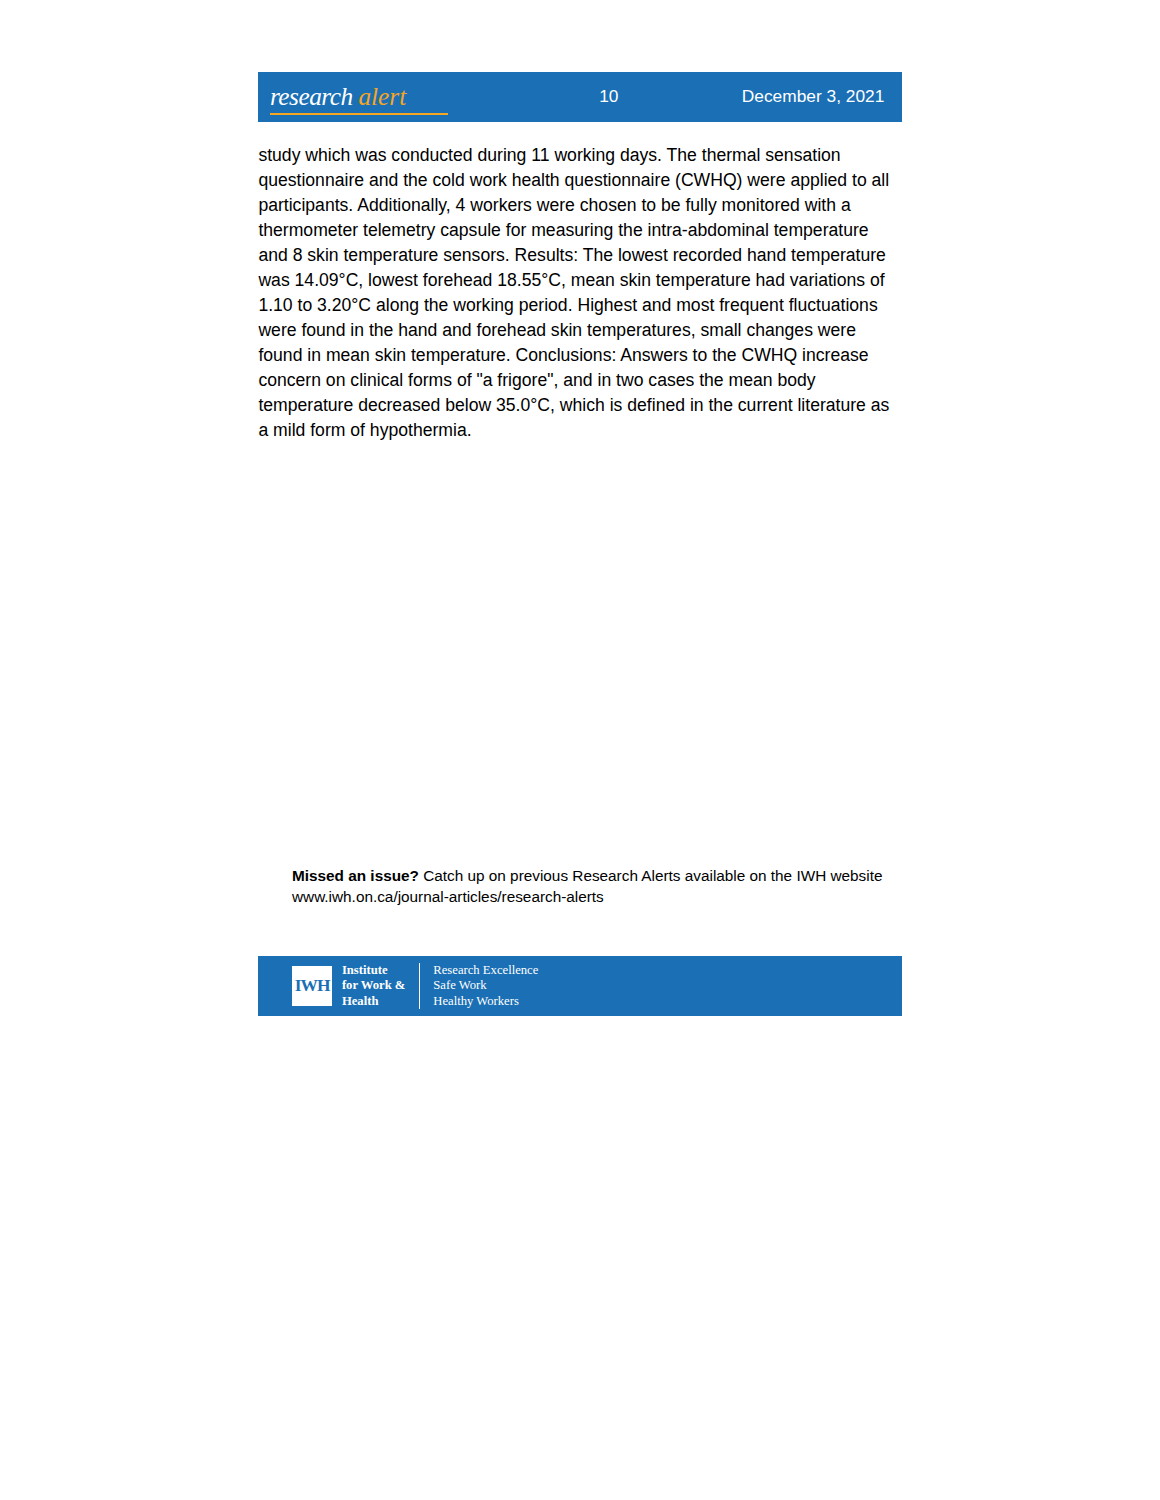research alert
10
December 3, 2021
study which was conducted during 11 working days. The thermal sensation questionnaire and the cold work health questionnaire (CWHQ) were applied to all participants. Additionally, 4 workers were chosen to be fully monitored with a thermometer telemetry capsule for measuring the intra-abdominal temperature and 8 skin temperature sensors. Results: The lowest recorded hand temperature was 14.09°C, lowest forehead 18.55°C, mean skin temperature had variations of 1.10 to 3.20°C along the working period. Highest and most frequent fluctuations were found in the hand and forehead skin temperatures, small changes were found in mean skin temperature. Conclusions: Answers to the CWHQ increase concern on clinical forms of "a frigore", and in two cases the mean body temperature decreased below 35.0°C, which is defined in the current literature as a mild form of hypothermia.
Missed an issue? Catch up on previous Research Alerts available on the IWH website www.iwh.on.ca/journal-articles/research-alerts
IWH
Institute
for Work &
Health
Research Excellence
Safe Work
Healthy Workers